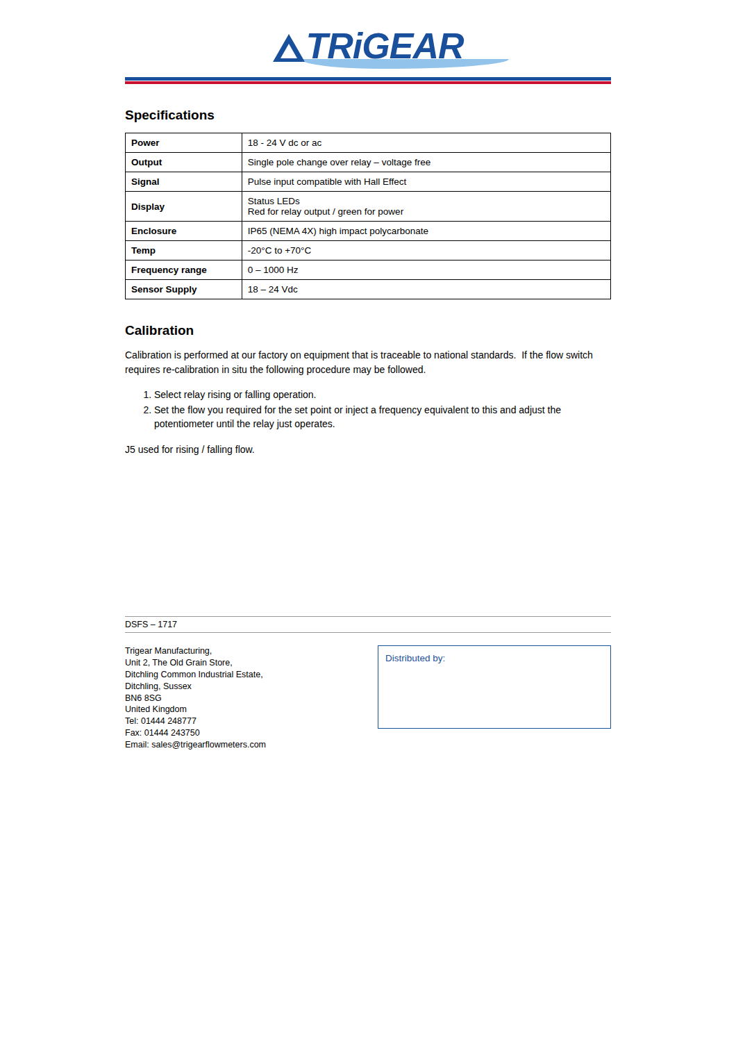TRiGEAR
Specifications
| Power | 18 - 24 V dc or ac |
| Output | Single pole change over relay – voltage free |
| Signal | Pulse input compatible with Hall Effect |
| Display | Status LEDs Red for relay output / green for power |
| Enclosure | IP65 (NEMA 4X) high impact polycarbonate |
| Temp | -20°C to +70°C |
| Frequency range | 0 – 1000 Hz |
| Sensor Supply | 18 – 24 Vdc |
Calibration
Calibration is performed at our factory on equipment that is traceable to national standards. If the flow switch requires re-calibration in situ the following procedure may be followed.
Select relay rising or falling operation.
Set the flow you required for the set point or inject a frequency equivalent to this and adjust the potentiometer until the relay just operates.
J5 used for rising / falling flow.
DSFS – 1717
Trigear Manufacturing,
Unit 2, The Old Grain Store,
Ditchling Common Industrial Estate,
Ditchling, Sussex
BN6 8SG
United Kingdom
Tel: 01444 248777
Fax: 01444 243750
Email: sales@trigearflowmeters.com
Distributed by: